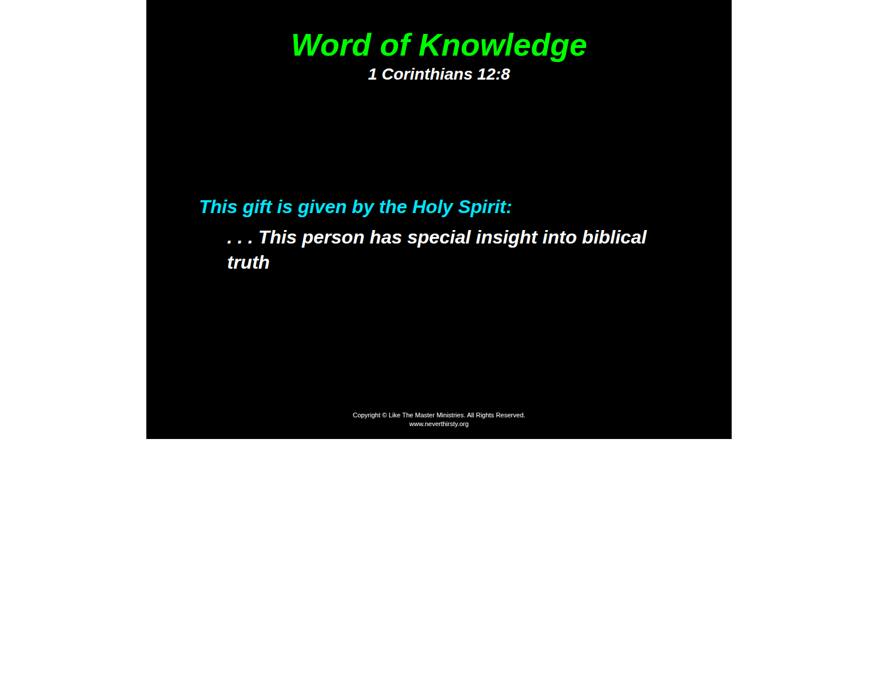Word of Knowledge
1 Corinthians 12:8
This gift is given by the Holy Spirit:
. . . This person has special insight into biblical truth
Copyright © Like The Master Ministries. All Rights Reserved.
www.neverthirsty.org